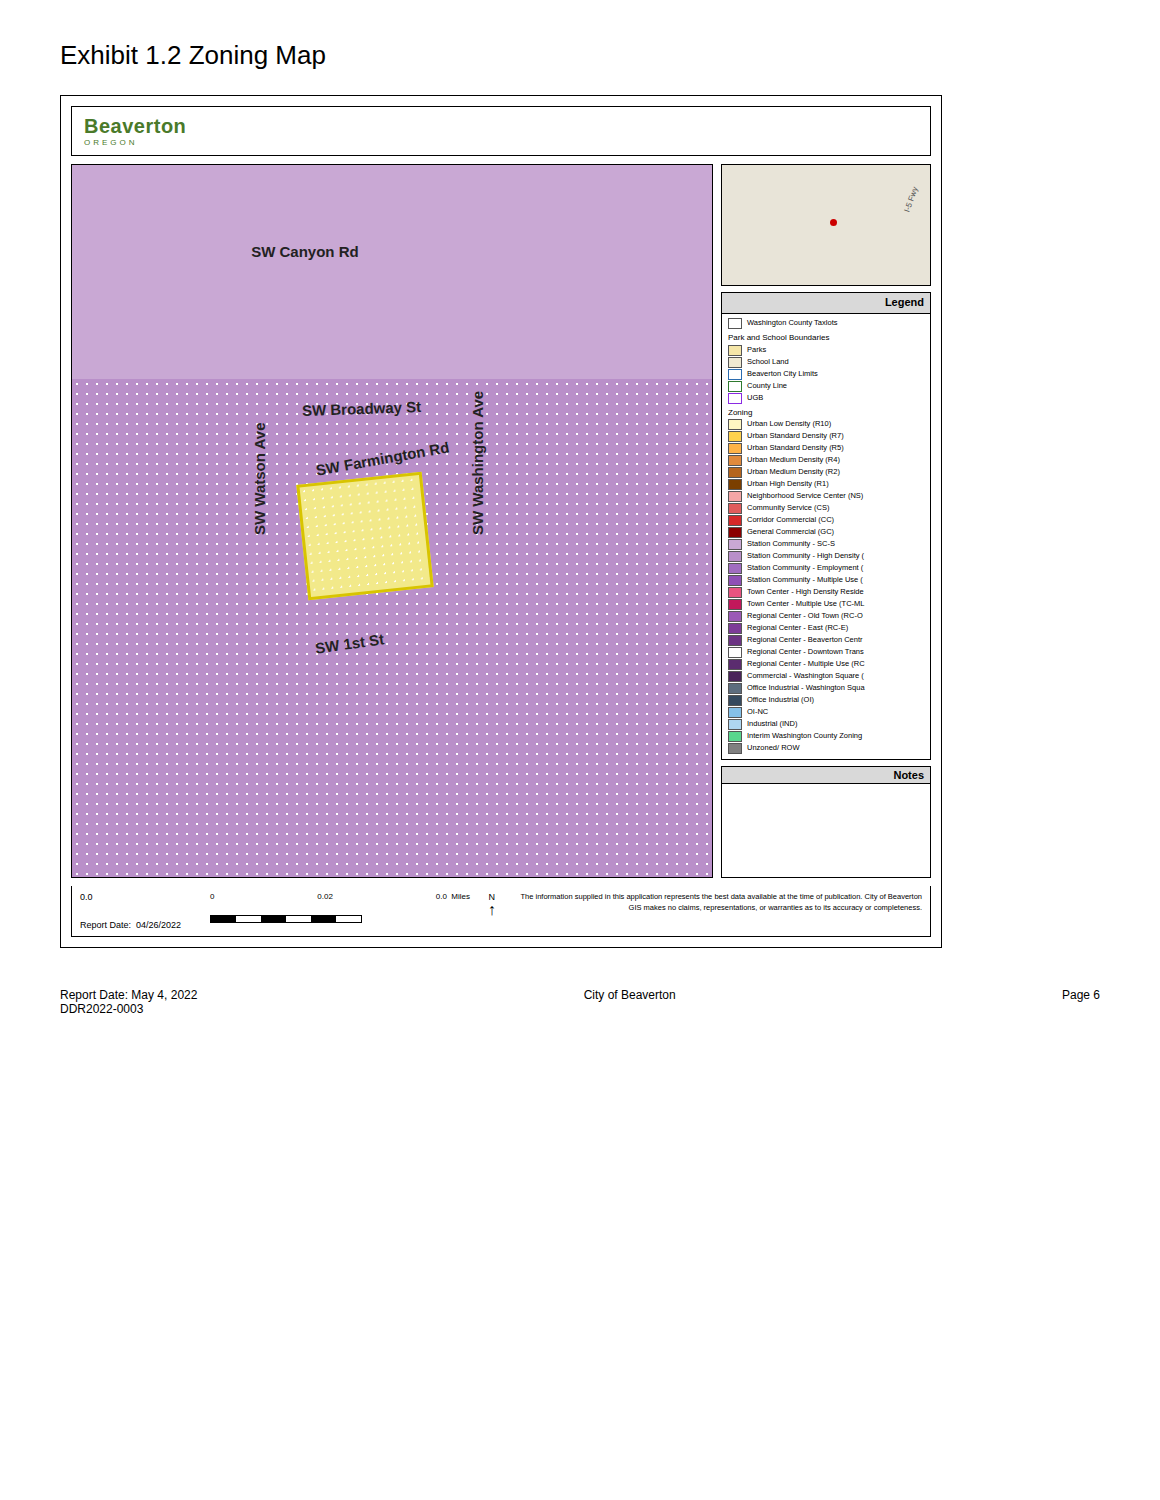Exhibit 1.2 Zoning Map
BeavertonOREGON
SW Canyon Rd
SW Broadway St
SW Farmington Rd
SW Watson Ave
SW Washington Ave
SW 1st St
I-5 Fwy
Legend
Washington County Taxlots
Park and School Boundaries
Parks
School Land
Beaverton City Limits
County Line
UGB
Zoning
Urban Low Density (R10)
Urban Standard Density (R7)
Urban Standard Density (R5)
Urban Medium Density (R4)
Urban Medium Density (R2)
Urban High Density (R1)
Neighborhood Service Center (NS)
Community Service (CS)
Corridor Commercial (CC)
General Commercial (GC)
Station Community - SC-S
Station Community - High Density (
Station Community - Employment (
Station Community - Multiple Use (
Town Center - High Density Reside
Town Center - Multiple Use (TC-ML
Regional Center - Old Town (RC-O
Regional Center - East (RC-E)
Regional Center - Beaverton Centr
Regional Center - Downtown Trans
Regional Center - Multiple Use (RC
Commercial - Washington Square (
Office Industrial - Washington Squa
Office Industrial (OI)
OI-NC
Industrial (IND)
Interim Washington County Zoning
Unzoned/ ROW
Notes
0.0
Report Date: 04/26/2022
0 0.02 0.0 Miles
N
↑
The information supplied in this application represents the best data available at the time of publication. City of Beaverton GIS makes no claims, representations, or warranties as to its accuracy or completeness.
Report Date: May 4, 2022
DDR2022-0003
City of Beaverton
Page 6